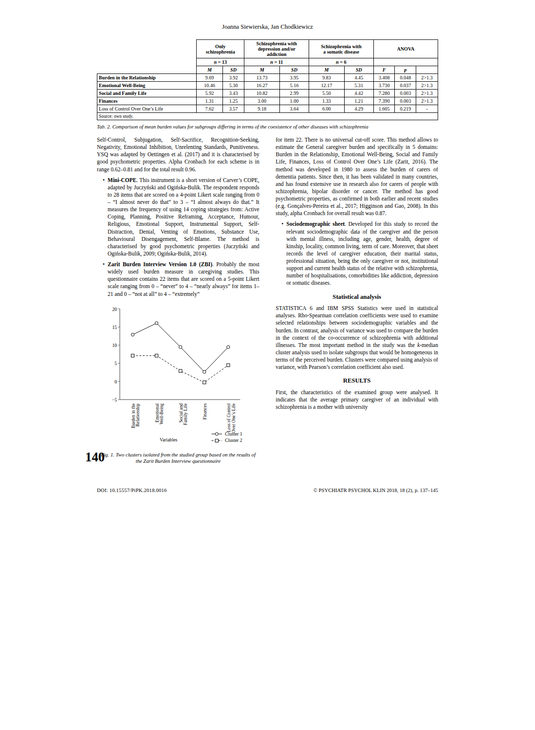Joanna Siewierska, Jan Chodkiewicz
| | Only schizophrenia | Schizophrenia with depression and/or addiction | Schizophrenia with a somatic disease | ANOVA |
| --- | --- | --- | --- | --- |
| n = 13 | n = 11 | n = 6 | |
| M | SD | M | SD | M | SD | F | p | |
| Burden in the Relationship | 9.69 | 3.92 | 13.73 | 3.95 | 9.83 | 4.45 | 3.408 | 0.048 | 2>1.3 |
| Emotional Well-Being | 10.46 | 5.30 | 16.27 | 5.16 | 12.17 | 5.31 | 3.730 | 0.037 | 2>1.3 |
| Social and Family Life | 5.92 | 3.43 | 10.82 | 2.99 | 5.50 | 4.42 | 7.280 | 0.003 | 2>1.3 |
| Finances | 1.31 | 1.25 | 3.00 | 1.00 | 1.33 | 1.21 | 7.390 | 0.003 | 2>1.3 |
| Loss of Control Over One’s Life | 7.62 | 3.57 | 9.18 | 3.64 | 6.00 | 4.29 | 1.605 | 0.219 | - |
| Source: own study. |
Tab. 2. Comparison of mean burden values for subgroups differing in terms of the coexistence of other diseases with schizophrenia
Self-Control, Subjugation, Self-Sacrifice, Recognition-Seeking, Negativity, Emotional Inhibition, Unrelenting Standards, Punitiveness. YSQ was adapted by Oettingen et al. (2017) and it is characterised by good psychometric properties. Alpha Cronbach for each scheme is in range 0.62–0.81 and for the total result 0.96.
Mini-COPE. This instrument is a short version of Carver’s COPE, adapted by Juczyński and Ogińska-Bulik. The respondent responds to 28 items that are scored on a 4-point Likert scale ranging from 0 – “I almost never do that” to 3 – “I almost always do that.” It measures the frequency of using 14 coping strategies from: Active Coping, Planning, Positive Reframing, Acceptance, Humour, Religious, Emotional Support, Instrumental Support, Self-Distraction, Denial, Venting of Emotions, Substance Use, Behavioural Disengagement, Self-Blame. The method is characterised by good psychometric properties (Juczyński and Ogińska-Bulik, 2009; Ogińska-Bulik, 2014).
Zarit Burden Interview Version 1.0 (ZBI). Probably the most widely used burden measure in caregiving studies. This questionnaire contains 22 items that are scored on a 5-point Likert scale ranging from 0 – “never” to 4 – “nearly always” for items 1–21 and 0 – “not at all” to 4 – “extremely”
20 15 10 5 0 −5 Burden in the Relationship Emotional Well-Being Social and Family Life Finances Loss of Control Over One’s Life Cluster 1 Cluster 2 Variables
Fig. 1. Two clusters isolated from the studied group based on the results of the Zarit Burden Interview questionnaire
for item 22. There is no universal cut-off score. This method allows to estimate the General caregiver burden and specifically in 5 domains: Burden in the Relationship, Emotional Well-Being, Social and Family Life, Finances, Loss of Control Over One’s Life (Zarit, 2016). The method was developed in 1980 to assess the burden of carers of dementia patients. Since then, it has been validated in many countries, and has found extensive use in research also for carers of people with schizophrenia, bipolar disorder or cancer. The method has good psychometric properties, as confirmed in both earlier and recent studies (e.g. Gonçalves-Pereira et al., 2017; Higginson and Gao, 2008). In this study, alpha Cronbach for overall result was 0.87.
Sociodemographic sheet. Developed for this study to record the relevant sociodemographic data of the caregiver and the person with mental illness, including age, gender, health, degree of kinship, locality, common living, term of care. Moreover, that sheet records the level of caregiver education, their marital status, professional situation, being the only caregiver or not, institutional support and current health status of the relative with schizophrenia, number of hospitalisations, comorbidities like addiction, depression or somatic diseases.
Statistical analysis
STATISTICA 6 and IBM SPSS Statistics were used in statistical analyses. Rho-Spearman correlation coefficients were used to examine selected relationships between sociodemographic variables and the burden. In contrast, analysis of variance was used to compare the burden in the context of the co-occurrence of schizophrenia with additional illnesses. The most important method in the study was the k-median cluster analysis used to isolate subgroups that would be homogeneous in terms of the perceived burden. Clusters were compared using analysis of variance, with Pearson’s correlation coefficient also used.
RESULTS
First, the characteristics of the examined group were analysed. It indicates that the average primary caregiver of an individual with schizophrenia is a mother with university
140
DOI: 10.15557/PiPK.2018.0016
© PSYCHIATR PSYCHOL KLIN 2018, 18 (2), p. 137–145